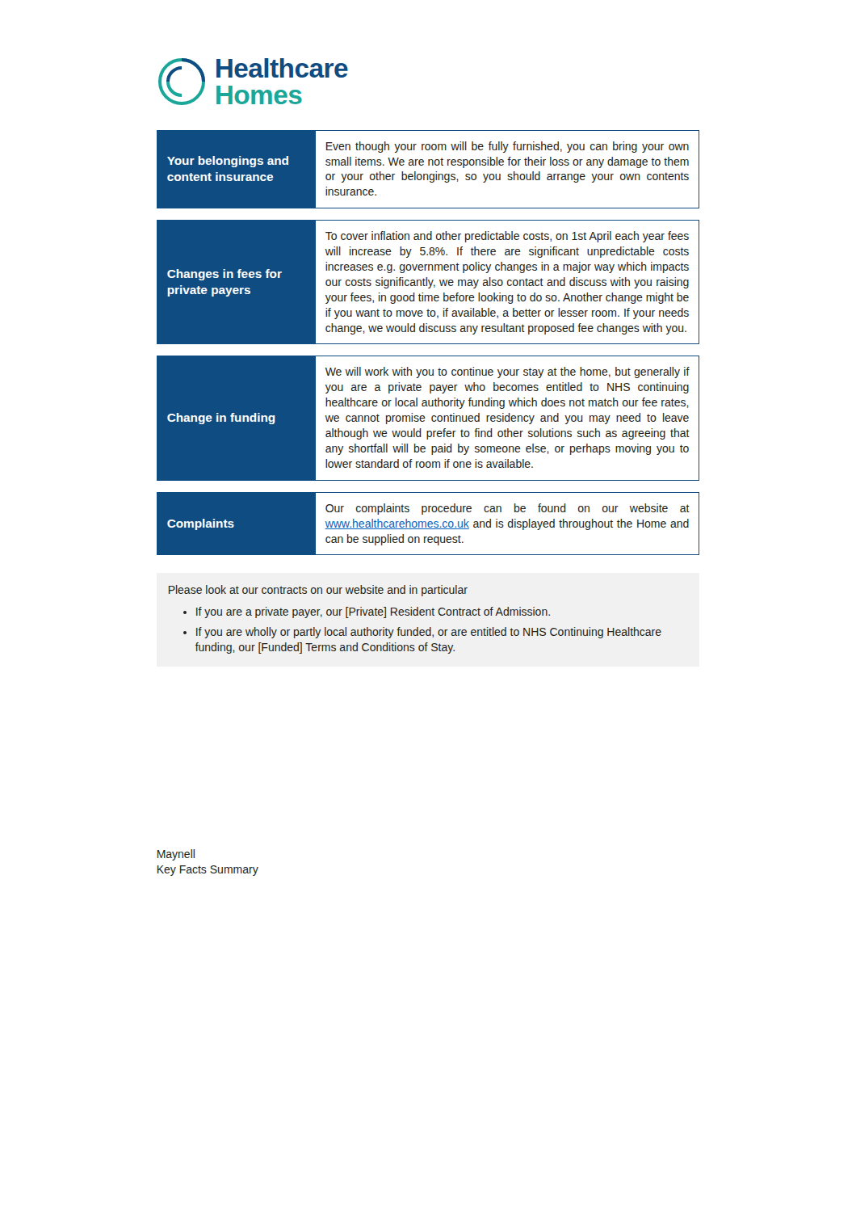Healthcare Homes
| Your belongings and content insurance | Even though your room will be fully furnished, you can bring your own small items. We are not responsible for their loss or any damage to them or your other belongings, so you should arrange your own contents insurance. |
| Changes in fees for private payers | To cover inflation and other predictable costs, on 1st April each year fees will increase by 5.8%. If there are significant unpredictable costs increases e.g. government policy changes in a major way which impacts our costs significantly, we may also contact and discuss with you raising your fees, in good time before looking to do so. Another change might be if you want to move to, if available, a better or lesser room. If your needs change, we would discuss any resultant proposed fee changes with you. |
| Change in funding | We will work with you to continue your stay at the home, but generally if you are a private payer who becomes entitled to NHS continuing healthcare or local authority funding which does not match our fee rates, we cannot promise continued residency and you may need to leave although we would prefer to find other solutions such as agreeing that any shortfall will be paid by someone else, or perhaps moving you to lower standard of room if one is available. |
| Complaints | Our complaints procedure can be found on our website at www.healthcarehomes.co.uk and is displayed throughout the Home and can be supplied on request. |
Please look at our contracts on our website and in particular
If you are a private payer, our [Private] Resident Contract of Admission.
If you are wholly or partly local authority funded, or are entitled to NHS Continuing Healthcare funding, our [Funded] Terms and Conditions of Stay.
Maynell
Key Facts Summary